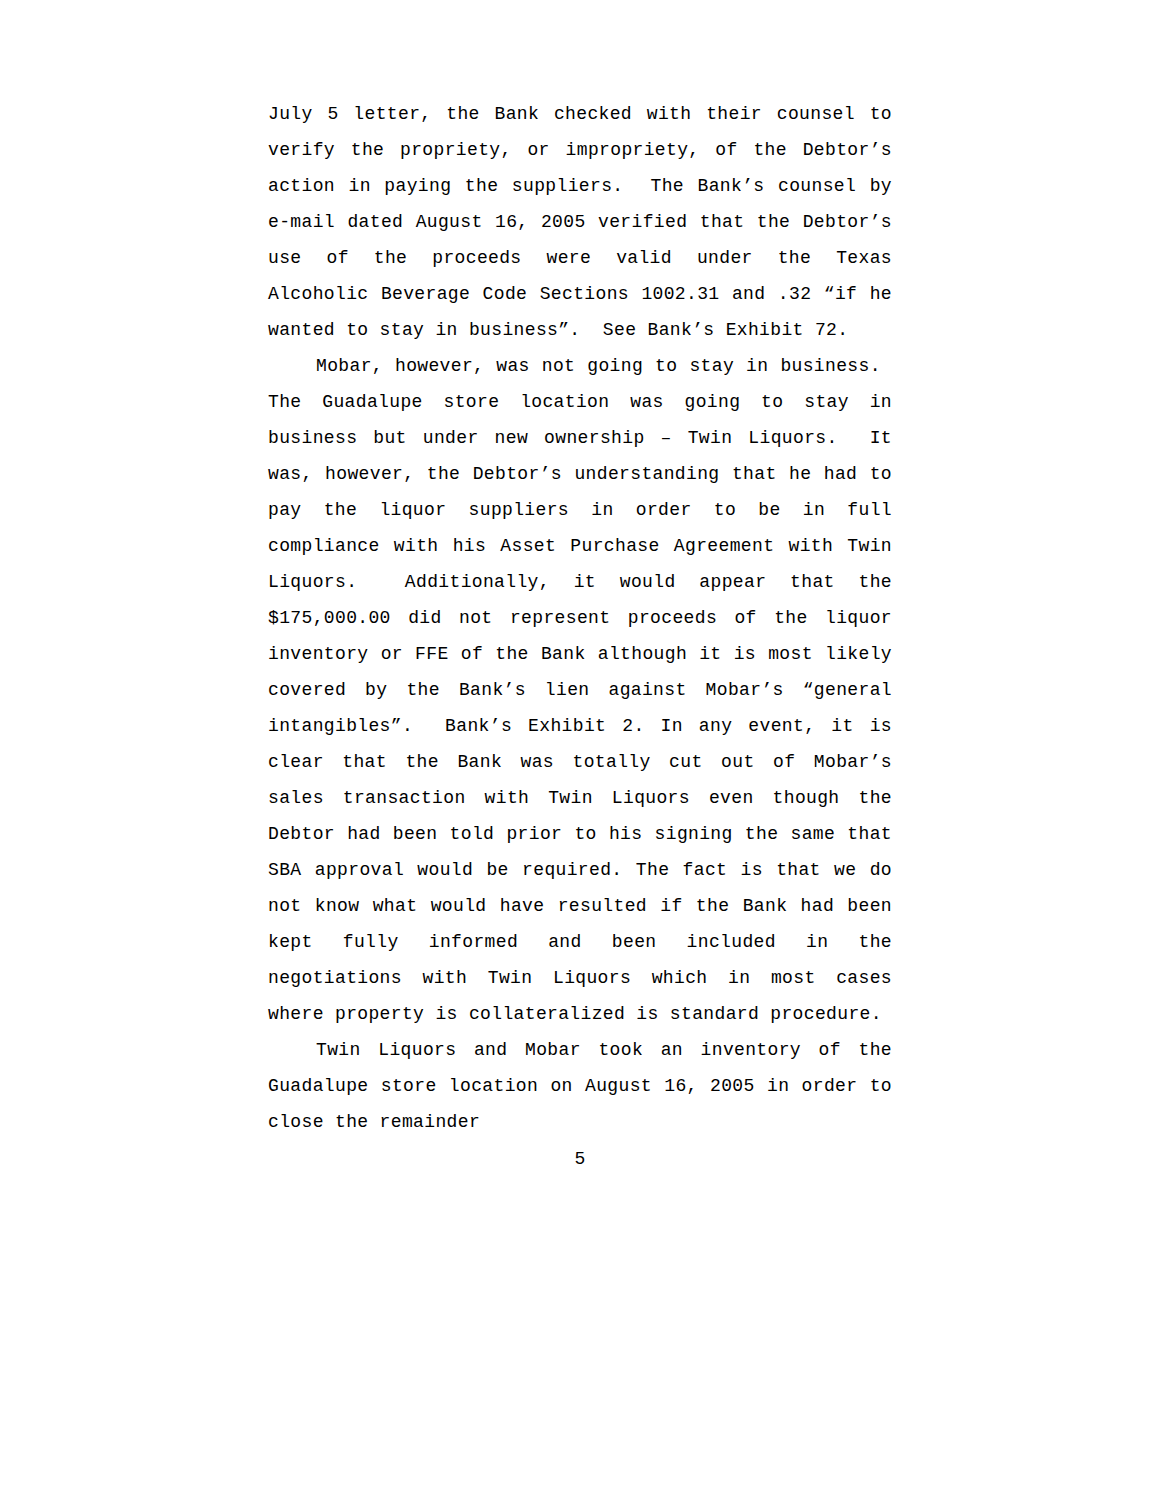July 5 letter, the Bank checked with their counsel to verify the propriety, or impropriety, of the Debtor’s action in paying the suppliers. The Bank’s counsel by e-mail dated August 16, 2005 verified that the Debtor’s use of the proceeds were valid under the Texas Alcoholic Beverage Code Sections 1002.31 and .32 “if he wanted to stay in business”. See Bank’s Exhibit 72.
Mobar, however, was not going to stay in business. The Guadalupe store location was going to stay in business but under new ownership – Twin Liquors. It was, however, the Debtor’s understanding that he had to pay the liquor suppliers in order to be in full compliance with his Asset Purchase Agreement with Twin Liquors. Additionally, it would appear that the $175,000.00 did not represent proceeds of the liquor inventory or FFE of the Bank although it is most likely covered by the Bank’s lien against Mobar’s “general intangibles”. Bank’s Exhibit 2. In any event, it is clear that the Bank was totally cut out of Mobar’s sales transaction with Twin Liquors even though the Debtor had been told prior to his signing the same that SBA approval would be required. The fact is that we do not know what would have resulted if the Bank had been kept fully informed and been included in the negotiations with Twin Liquors which in most cases where property is collateralized is standard procedure.
Twin Liquors and Mobar took an inventory of the Guadalupe store location on August 16, 2005 in order to close the remainder
5